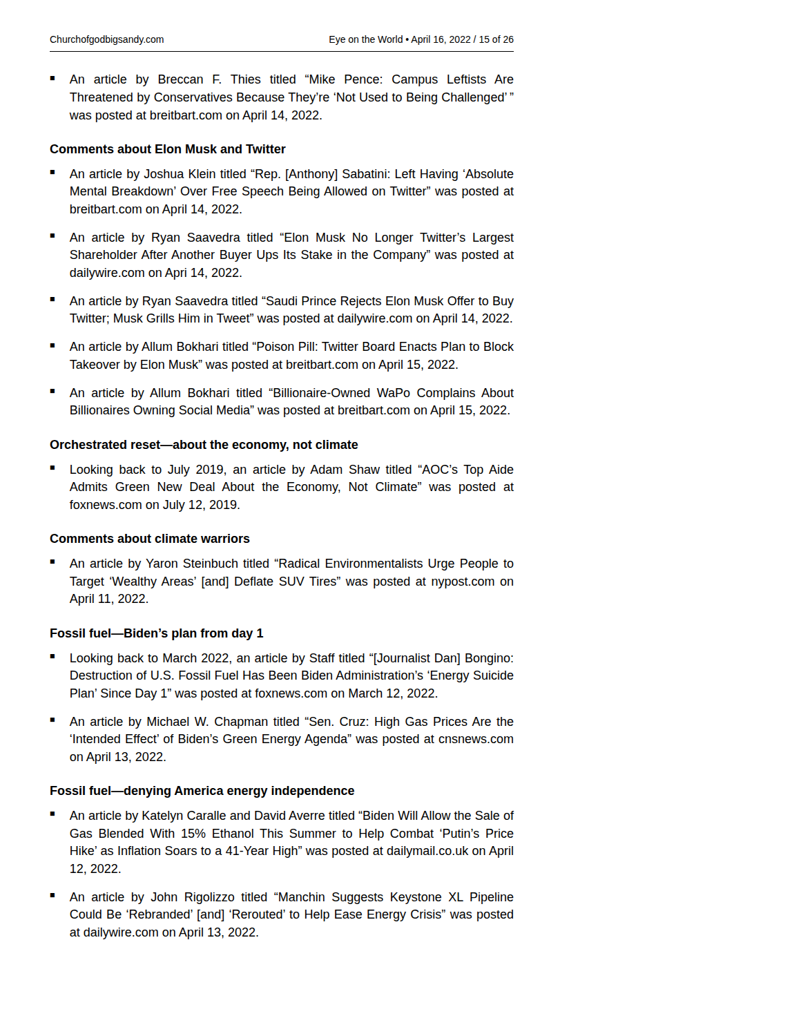Churchofgodbigsandy.com
Eye on the World • April 16, 2022 / 15 of 26
An article by Breccan F. Thies titled “Mike Pence: Campus Leftists Are Threatened by Conservatives Because They’re ‘Not Used to Being Challenged’ ” was posted at breitbart.com on April 14, 2022.
Comments about Elon Musk and Twitter
An article by Joshua Klein titled “Rep. [Anthony] Sabatini: Left Having ‘Absolute Mental Breakdown’ Over Free Speech Being Allowed on Twitter” was posted at breitbart.com on April 14, 2022.
An article by Ryan Saavedra titled “Elon Musk No Longer Twitter’s Largest Shareholder After Another Buyer Ups Its Stake in the Company” was posted at dailywire.com on Apri 14, 2022.
An article by Ryan Saavedra titled “Saudi Prince Rejects Elon Musk Offer to Buy Twitter; Musk Grills Him in Tweet” was posted at dailywire.com on April 14, 2022.
An article by Allum Bokhari titled “Poison Pill: Twitter Board Enacts Plan to Block Takeover by Elon Musk” was posted at breitbart.com on April 15, 2022.
An article by Allum Bokhari titled “Billionaire-Owned WaPo Complains About Billionaires Owning Social Media” was posted at breitbart.com on April 15, 2022.
Orchestrated reset—about the economy, not climate
Looking back to July 2019, an article by Adam Shaw titled “AOC’s Top Aide Admits Green New Deal About the Economy, Not Climate” was posted at foxnews.com on July 12, 2019.
Comments about climate warriors
An article by Yaron Steinbuch titled “Radical Environmentalists Urge People to Target ‘Wealthy Areas’ [and] Deflate SUV Tires” was posted at nypost.com on April 11, 2022.
Fossil fuel—Biden’s plan from day 1
Looking back to March 2022, an article by Staff titled “[Journalist Dan] Bongino: Destruction of U.S. Fossil Fuel Has Been Biden Administration’s ‘Energy Suicide Plan’ Since Day 1” was posted at foxnews.com on March 12, 2022.
An article by Michael W. Chapman titled “Sen. Cruz: High Gas Prices Are the ‘Intended Effect’ of Biden’s Green Energy Agenda” was posted at cnsnews.com on April 13, 2022.
Fossil fuel—denying America energy independence
An article by Katelyn Caralle and David Averre titled “Biden Will Allow the Sale of Gas Blended With 15% Ethanol This Summer to Help Combat ‘Putin’s Price Hike’ as Inflation Soars to a 41-Year High” was posted at dailymail.co.uk on April 12, 2022.
An article by John Rigolizzo titled “Manchin Suggests Keystone XL Pipeline Could Be ‘Rebranded’ [and] ‘Rerouted’ to Help Ease Energy Crisis” was posted at dailywire.com on April 13, 2022.